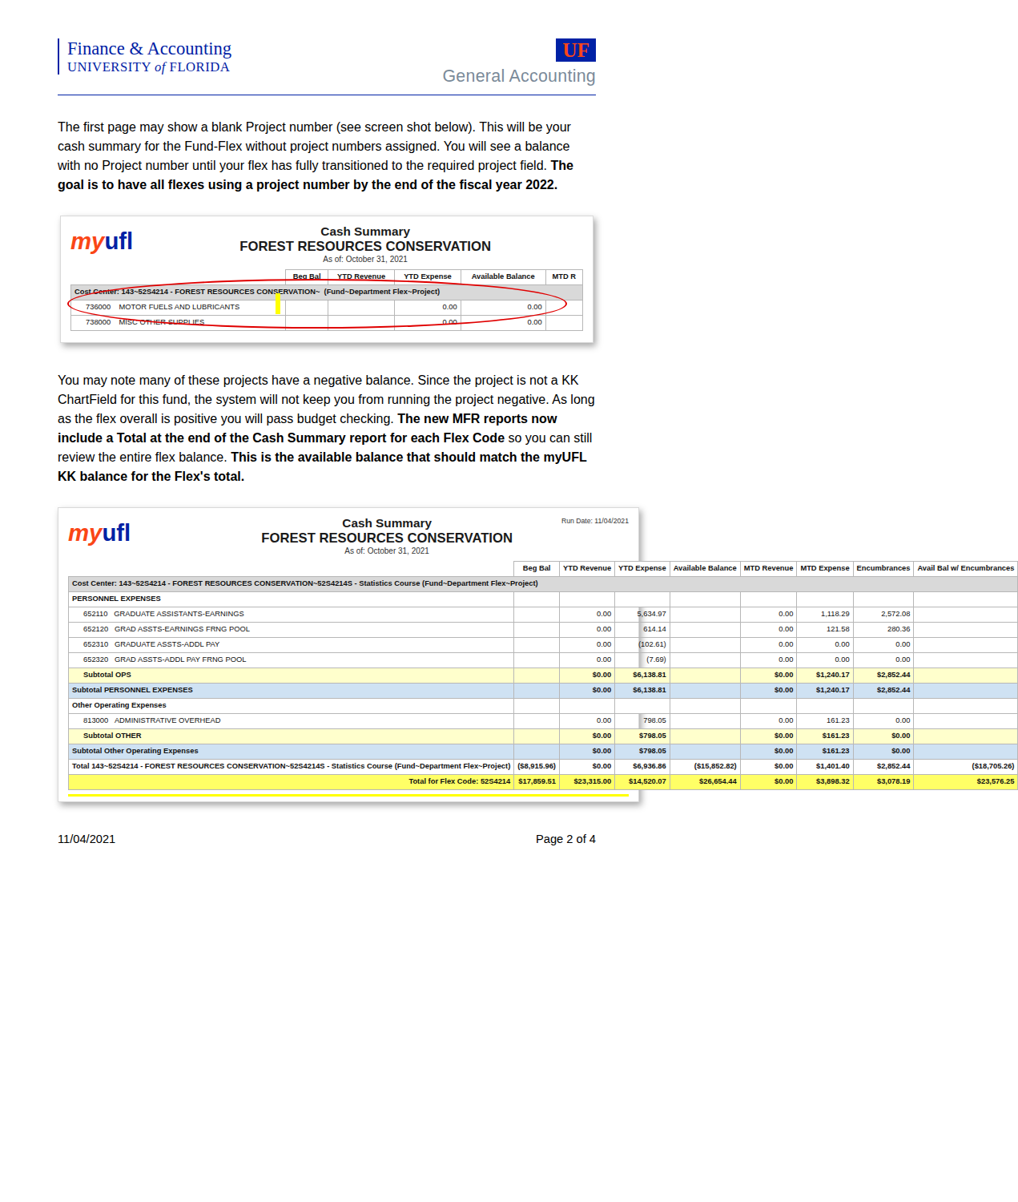Finance & Accounting
UNIVERSITY of FLORIDA
UF
General Accounting
The first page may show a blank Project number (see screen shot below). This will be your cash summary for the Fund-Flex without project numbers assigned. You will see a balance with no Project number until your flex has fully transitioned to the required project field. The goal is to have all flexes using a project number by the end of the fiscal year 2022.
my ufl
Cash Summary
FOREST RESOURCES CONSERVATION
As of: October 31, 2021
| | Beg Bal | YTD Revenue | YTD Expense | Available Balance | MTD R |
| --- | --- | --- | --- | --- | --- |
| Cost Center: 143~52S4214 - FOREST RESOURCES CONSERVATION~ (Fund~Department Flex~Project) |
| 736000 MOTOR FUELS AND LUBRICANTS | | | 0.00 | 0.00 | |
| 738000 MISC OTHER SUPPLIES | | | 0.00 | 0.00 | |
You may note many of these projects have a negative balance. Since the project is not a KK ChartField for this fund, the system will not keep you from running the project negative. As long as the flex overall is positive you will pass budget checking. The new MFR reports now include a Total at the end of the Cash Summary report for each Flex Code so you can still review the entire flex balance. This is the available balance that should match the myUFL KK balance for the Flex's total.
Run Date: 11/04/2021
my ufl
Cash Summary
FOREST RESOURCES CONSERVATION
As of: October 31, 2021
| | Beg Bal | YTD Revenue | YTD Expense | Available Balance | MTD Revenue | MTD Expense | Encumbrances | Avail Bal w/ Encumbrances |
| --- | --- | --- | --- | --- | --- | --- | --- | --- |
| Cost Center: 143~52S4214 - FOREST RESOURCES CONSERVATION~52S4214S - Statistics Course (Fund~Department Flex~Project) |
| PERSONNEL EXPENSES | | | | | | | | |
| 652110 GRADUATE ASSISTANTS-EARNINGS | | 0.00 | 5,634.97 | | 0.00 | 1,118.29 | 2,572.08 | |
| 652120 GRAD ASSTS-EARNINGS FRNG POOL | | 0.00 | 614.14 | | 0.00 | 121.58 | 280.36 | |
| 652310 GRADUATE ASSTS-ADDL PAY | | 0.00 | (102.61) | | 0.00 | 0.00 | 0.00 | |
| 652320 GRAD ASSTS-ADDL PAY FRNG POOL | | 0.00 | (7.69) | | 0.00 | 0.00 | 0.00 | |
| Subtotal OPS | | $0.00 | $6,138.81 | | $0.00 | $1,240.17 | $2,852.44 | |
| Subtotal PERSONNEL EXPENSES | | $0.00 | $6,138.81 | | $0.00 | $1,240.17 | $2,852.44 | |
| Other Operating Expenses | | | | | | | | |
| 813000 ADMINISTRATIVE OVERHEAD | | 0.00 | 798.05 | | 0.00 | 161.23 | 0.00 | |
| Subtotal OTHER | | $0.00 | $798.05 | | $0.00 | $161.23 | $0.00 | |
| Subtotal Other Operating Expenses | | $0.00 | $798.05 | | $0.00 | $161.23 | $0.00 | |
| Total 143~52S4214 - FOREST RESOURCES CONSERVATION~52S4214S - Statistics Course (Fund~Department Flex~Project) | ($8,915.96) | $0.00 | $6,936.86 | ($15,852.82) | $0.00 | $1,401.40 | $2,852.44 | ($18,705.26) |
| Total for Flex Code: 52S4214 | $17,859.51 | $23,315.00 | $14,520.07 | $26,654.44 | $0.00 | $3,898.32 | $3,078.19 | $23,576.25 |
11/04/2021 Page 2 of 4